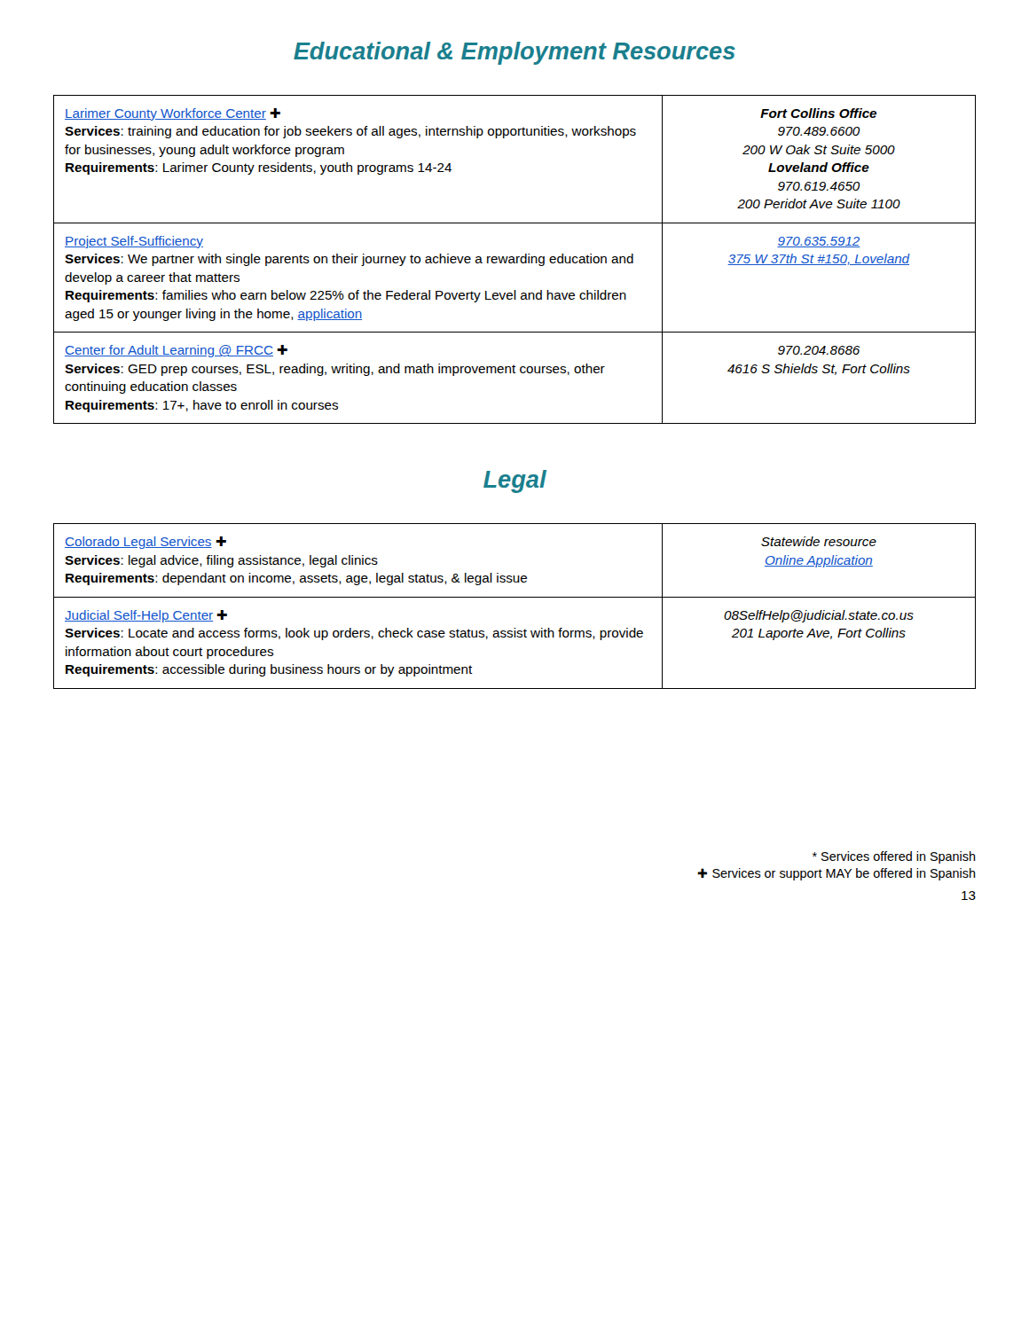Educational & Employment Resources
| Larimer County Workforce Center ✚ Services : training and education for job seekers of all ages, internship opportunities, workshops for businesses, young adult workforce program Requirements : Larimer County residents, youth programs 14-24 | Fort Collins Office 970.489.6600 200 W Oak St Suite 5000 Loveland Office 970.619.4650 200 Peridot Ave Suite 1100 |
| Project Self-Sufficiency Services : We partner with single parents on their journey to achieve a rewarding education and develop a career that matters Requirements : families who earn below 225% of the Federal Poverty Level and have children aged 15 or younger living in the home, application | 970.635.5912 375 W 37th St #150, Loveland |
| Center for Adult Learning @ FRCC ✚ Services : GED prep courses, ESL, reading, writing, and math improvement courses, other continuing education classes Requirements : 17+, have to enroll in courses | 970.204.8686 4616 S Shields St, Fort Collins |
Legal
| Colorado Legal Services ✚ Services : legal advice, filing assistance, legal clinics Requirements : dependant on income, assets, age, legal status, & legal issue | Statewide resource Online Application |
| Judicial Self-Help Center ✚ Services : Locate and access forms, look up orders, check case status, assist with forms, provide information about court procedures Requirements : accessible during business hours or by appointment | 08SelfHelp@judicial.state.co.us 201 Laporte Ave, Fort Collins |
* Services offered in Spanish
✚ Services or support MAY be offered in Spanish
13